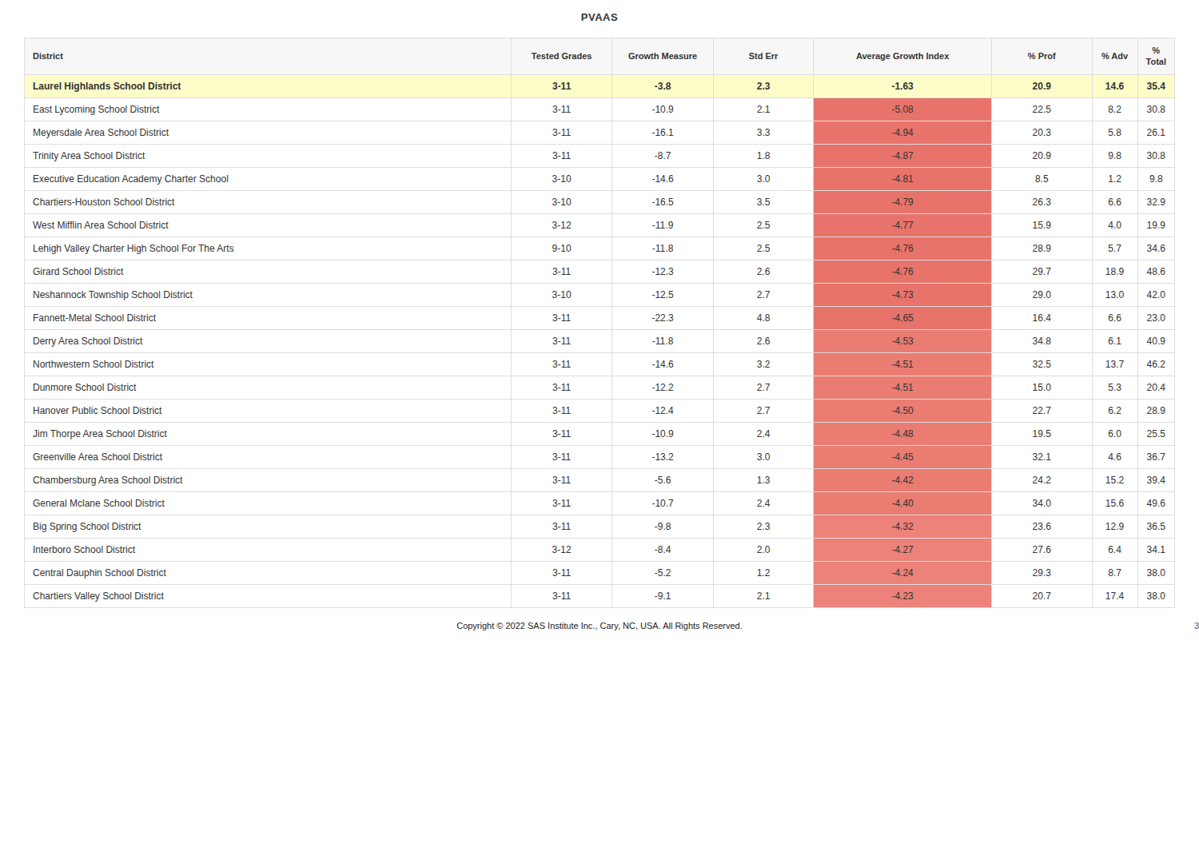PVAAS
| District | Tested Grades | Growth Measure | Std Err | Average Growth Index | % Prof | % Adv | % Total |
| --- | --- | --- | --- | --- | --- | --- | --- |
| Laurel Highlands School District | 3-11 | -3.8 | 2.3 | -1.63 | 20.9 | 14.6 | 35.4 |
| East Lycoming School District | 3-11 | -10.9 | 2.1 | -5.08 | 22.5 | 8.2 | 30.8 |
| Meyersdale Area School District | 3-11 | -16.1 | 3.3 | -4.94 | 20.3 | 5.8 | 26.1 |
| Trinity Area School District | 3-11 | -8.7 | 1.8 | -4.87 | 20.9 | 9.8 | 30.8 |
| Executive Education Academy Charter School | 3-10 | -14.6 | 3.0 | -4.81 | 8.5 | 1.2 | 9.8 |
| Chartiers-Houston School District | 3-10 | -16.5 | 3.5 | -4.79 | 26.3 | 6.6 | 32.9 |
| West Mifflin Area School District | 3-12 | -11.9 | 2.5 | -4.77 | 15.9 | 4.0 | 19.9 |
| Lehigh Valley Charter High School For The Arts | 9-10 | -11.8 | 2.5 | -4.76 | 28.9 | 5.7 | 34.6 |
| Girard School District | 3-11 | -12.3 | 2.6 | -4.76 | 29.7 | 18.9 | 48.6 |
| Neshannock Township School District | 3-10 | -12.5 | 2.7 | -4.73 | 29.0 | 13.0 | 42.0 |
| Fannett-Metal School District | 3-11 | -22.3 | 4.8 | -4.65 | 16.4 | 6.6 | 23.0 |
| Derry Area School District | 3-11 | -11.8 | 2.6 | -4.53 | 34.8 | 6.1 | 40.9 |
| Northwestern School District | 3-11 | -14.6 | 3.2 | -4.51 | 32.5 | 13.7 | 46.2 |
| Dunmore School District | 3-11 | -12.2 | 2.7 | -4.51 | 15.0 | 5.3 | 20.4 |
| Hanover Public School District | 3-11 | -12.4 | 2.7 | -4.50 | 22.7 | 6.2 | 28.9 |
| Jim Thorpe Area School District | 3-11 | -10.9 | 2.4 | -4.48 | 19.5 | 6.0 | 25.5 |
| Greenville Area School District | 3-11 | -13.2 | 3.0 | -4.45 | 32.1 | 4.6 | 36.7 |
| Chambersburg Area School District | 3-11 | -5.6 | 1.3 | -4.42 | 24.2 | 15.2 | 39.4 |
| General Mclane School District | 3-11 | -10.7 | 2.4 | -4.40 | 34.0 | 15.6 | 49.6 |
| Big Spring School District | 3-11 | -9.8 | 2.3 | -4.32 | 23.6 | 12.9 | 36.5 |
| Interboro School District | 3-12 | -8.4 | 2.0 | -4.27 | 27.6 | 6.4 | 34.1 |
| Central Dauphin School District | 3-11 | -5.2 | 1.2 | -4.24 | 29.3 | 8.7 | 38.0 |
| Chartiers Valley School District | 3-11 | -9.1 | 2.1 | -4.23 | 20.7 | 17.4 | 38.0 |
Copyright © 2022 SAS Institute Inc., Cary, NC, USA. All Rights Reserved. 3